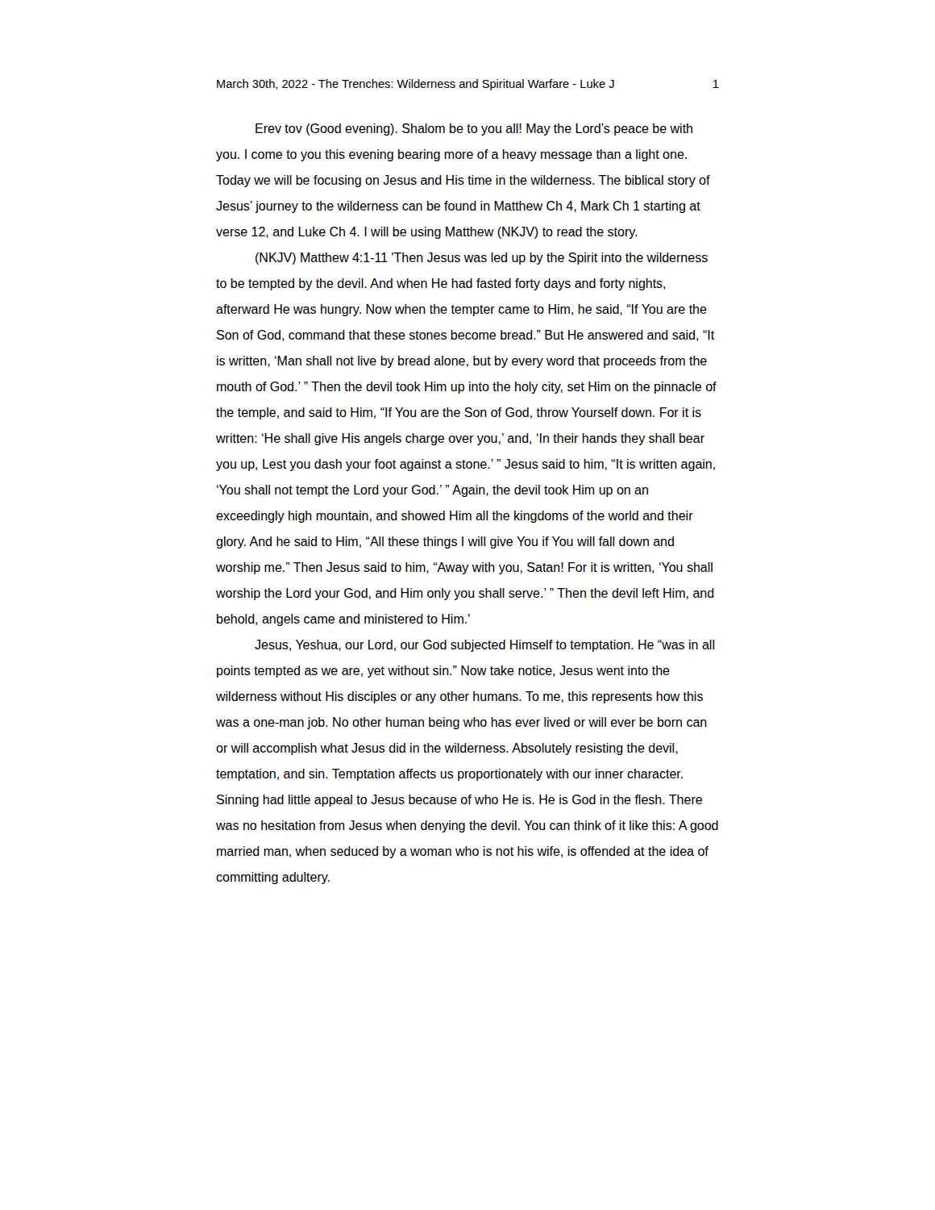March 30th, 2022 - The Trenches: Wilderness and Spiritual Warfare - Luke J 1
Erev tov (Good evening). Shalom be to you all! May the Lord’s peace be with you. I come to you this evening bearing more of a heavy message than a light one. Today we will be focusing on Jesus and His time in the wilderness. The biblical story of Jesus’ journey to the wilderness can be found in Matthew Ch 4, Mark Ch 1 starting at verse 12, and Luke Ch 4. I will be using Matthew (NKJV) to read the story.
(NKJV) Matthew 4:1-11 'Then Jesus was led up by the Spirit into the wilderness to be tempted by the devil. And when He had fasted forty days and forty nights, afterward He was hungry. Now when the tempter came to Him, he said, “If You are the Son of God, command that these stones become bread.” But He answered and said, “It is written, ‘Man shall not live by bread alone, but by every word that proceeds from the mouth of God.’ ” Then the devil took Him up into the holy city, set Him on the pinnacle of the temple, and said to Him, “If You are the Son of God, throw Yourself down. For it is written: ‘He shall give His angels charge over you,’ and, ‘In their hands they shall bear you up, Lest you dash your foot against a stone.’ ” Jesus said to him, “It is written again, ‘You shall not tempt the Lord your God.’ ” Again, the devil took Him up on an exceedingly high mountain, and showed Him all the kingdoms of the world and their glory. And he said to Him, “All these things I will give You if You will fall down and worship me.” Then Jesus said to him, “Away with you, Satan! For it is written, ‘You shall worship the Lord your God, and Him only you shall serve.’ ” Then the devil left Him, and behold, angels came and ministered to Him.'
Jesus, Yeshua, our Lord, our God subjected Himself to temptation. He “was in all points tempted as we are, yet without sin.” Now take notice, Jesus went into the wilderness without His disciples or any other humans. To me, this represents how this was a one-man job. No other human being who has ever lived or will ever be born can or will accomplish what Jesus did in the wilderness. Absolutely resisting the devil, temptation, and sin. Temptation affects us proportionately with our inner character. Sinning had little appeal to Jesus because of who He is. He is God in the flesh. There was no hesitation from Jesus when denying the devil. You can think of it like this: A good married man, when seduced by a woman who is not his wife, is offended at the idea of committing adultery.